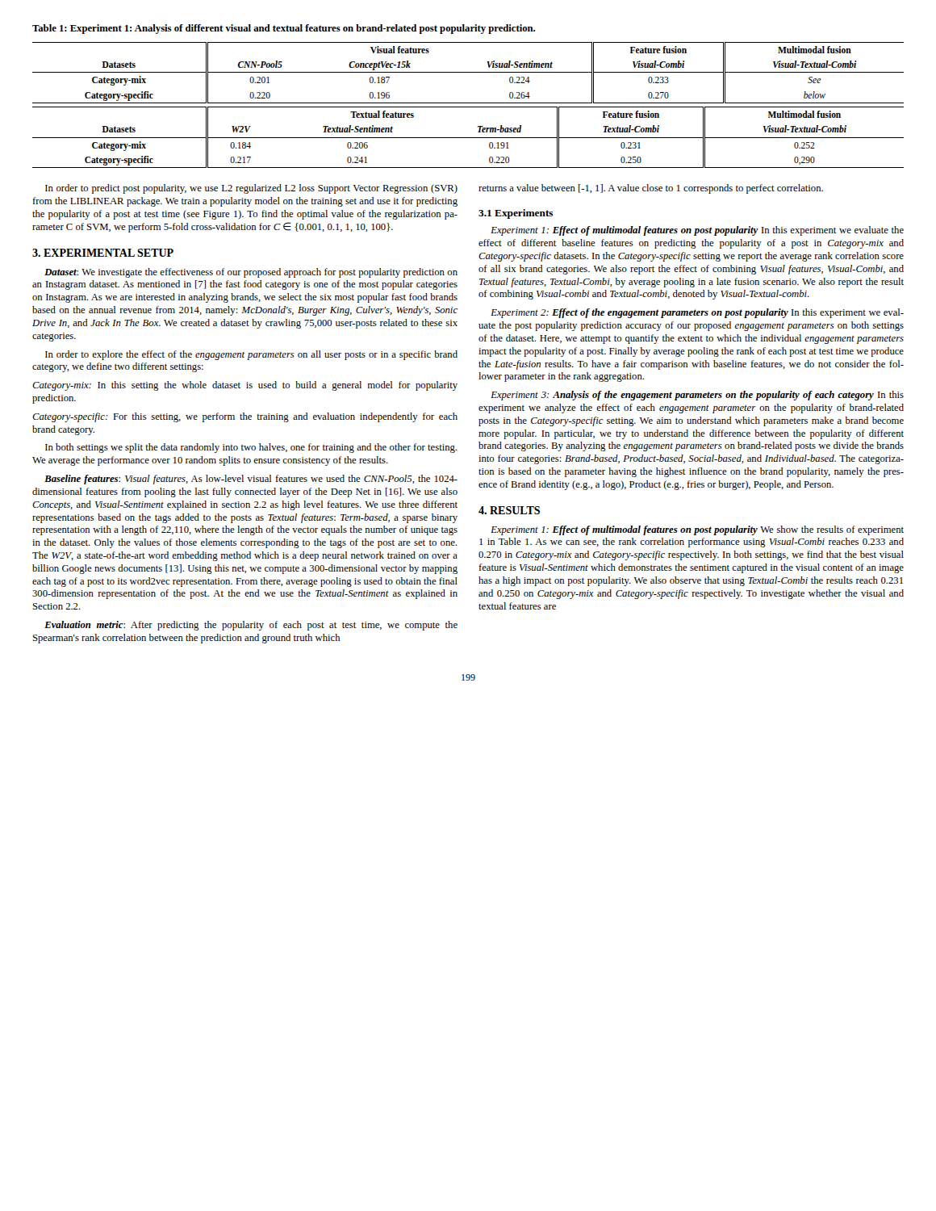Table 1: Experiment 1: Analysis of different visual and textual features on brand-related post popularity prediction.
| | Visual features | Feature fusion | Multimodal fusion |
| --- | --- | --- | --- |
| Datasets | CNN-Pool5 | ConceptVec-15k | Visual-Sentiment | Visual-Combi | Visual-Textual-Combi |
| Category-mix | 0.201 | 0.187 | 0.224 | 0.233 | See |
| Category-specific | 0.220 | 0.196 | 0.264 | 0.270 | below |
| | Textual features | Feature fusion | Multimodal fusion |
| --- | --- | --- | --- |
| Datasets | W2V | Textual-Sentiment | Term-based | Textual-Combi | Visual-Textual-Combi |
| Category-mix | 0.184 | 0.206 | 0.191 | 0.231 | 0.252 |
| Category-specific | 0.217 | 0.241 | 0.220 | 0.250 | 0,290 |
In order to predict post popularity, we use L2 regularized L2 loss Support Vector Regression (SVR) from the LIBLINEAR package. We train a popularity model on the training set and use it for predicting the popularity of a post at test time (see Figure 1). To find the optimal value of the regularization parameter C of SVM, we perform 5-fold cross-validation for C ∈ {0.001, 0.1, 1, 10, 100}.
3. EXPERIMENTAL SETUP
Dataset: We investigate the effectiveness of our proposed approach for post popularity prediction on an Instagram dataset. As mentioned in [7] the fast food category is one of the most popular categories on Instagram. As we are interested in analyzing brands, we select the six most popular fast food brands based on the annual revenue from 2014, namely: McDonald's, Burger King, Culver's, Wendy's, Sonic Drive In, and Jack In The Box. We created a dataset by crawling 75,000 user-posts related to these six categories.
In order to explore the effect of the engagement parameters on all user posts or in a specific brand category, we define two different settings:
Category-mix: In this setting the whole dataset is used to build a general model for popularity prediction.
Category-specific: For this setting, we perform the training and evaluation independently for each brand category.
In both settings we split the data randomly into two halves, one for training and the other for testing. We average the performance over 10 random splits to ensure consistency of the results.
Baseline features: Visual features, As low-level visual features we used the CNN-Pool5, the 1024-dimensional features from pooling the last fully connected layer of the Deep Net in [16]. We use also Concepts, and Visual-Sentiment explained in section 2.2 as high level features. We use three different representations based on the tags added to the posts as Textual features: Term-based, a sparse binary representation with a length of 22,110, where the length of the vector equals the number of unique tags in the dataset. Only the values of those elements corresponding to the tags of the post are set to one. The W2V, a state-of-the-art word embedding method which is a deep neural network trained on over a billion Google news documents [13]. Using this net, we compute a 300-dimensional vector by mapping each tag of a post to its word2vec representation. From there, average pooling is used to obtain the final 300-dimension representation of the post. At the end we use the Textual-Sentiment as explained in Section 2.2.
Evaluation metric: After predicting the popularity of each post at test time, we compute the Spearman's rank correlation between the prediction and ground truth which
returns a value between [-1, 1]. A value close to 1 corresponds to perfect correlation.
3.1 Experiments
Experiment 1: Effect of multimodal features on post popularity In this experiment we evaluate the effect of different baseline features on predicting the popularity of a post in Category-mix and Category-specific datasets. In the Category-specific setting we report the average rank correlation score of all six brand categories. We also report the effect of combining Visual features, Visual-Combi, and Textual features, Textual-Combi, by average pooling in a late fusion scenario. We also report the result of combining Visual-combi and Textual-combi, denoted by Visual-Textual-combi.
Experiment 2: Effect of the engagement parameters on post popularity In this experiment we evaluate the post popularity prediction accuracy of our proposed engagement parameters on both settings of the dataset. Here, we attempt to quantify the extent to which the individual engagement parameters impact the popularity of a post. Finally by average pooling the rank of each post at test time we produce the Late-fusion results. To have a fair comparison with baseline features, we do not consider the follower parameter in the rank aggregation.
Experiment 3: Analysis of the engagement parameters on the popularity of each category In this experiment we analyze the effect of each engagement parameter on the popularity of brand-related posts in the Category-specific setting. We aim to understand which parameters make a brand become more popular. In particular, we try to understand the difference between the popularity of different brand categories. By analyzing the engagement parameters on brand-related posts we divide the brands into four categories: Brand-based, Product-based, Social-based, and Individual-based. The categorization is based on the parameter having the highest influence on the brand popularity, namely the presence of Brand identity (e.g., a logo), Product (e.g., fries or burger), People, and Person.
4. RESULTS
Experiment 1: Effect of multimodal features on post popularity We show the results of experiment 1 in Table 1. As we can see, the rank correlation performance using Visual-Combi reaches 0.233 and 0.270 in Category-mix and Category-specific respectively. In both settings, we find that the best visual feature is Visual-Sentiment which demonstrates the sentiment captured in the visual content of an image has a high impact on post popularity. We also observe that using Textual-Combi the results reach 0.231 and 0.250 on Category-mix and Category-specific respectively. To investigate whether the visual and textual features are
199